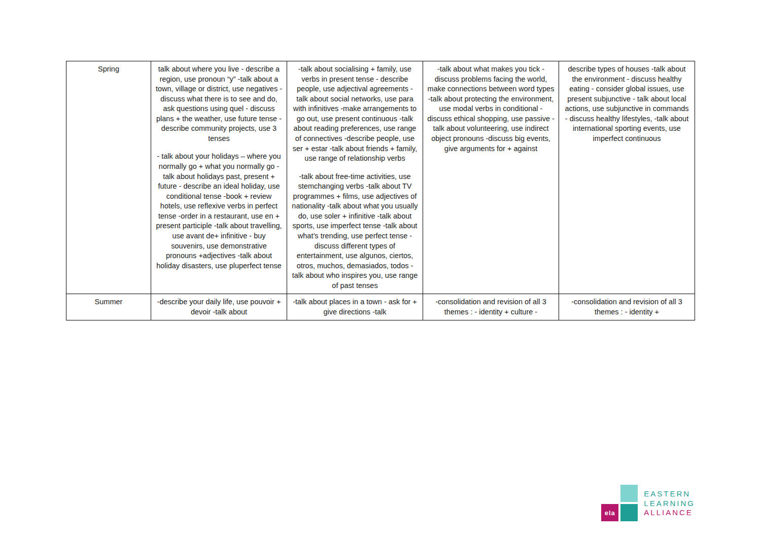| Spring | talk about where you live - describe a region, use pronoun “y” -talk about a town, village or district, use negatives - discuss what there is to see and do, ask questions using quel - discuss plans + the weather, use future tense -describe community projects, use 3 tenses - talk about your holidays – where you normally go + what you normally go -talk about holidays past, present + future - describe an ideal holiday, use conditional tense -book + review hotels, use reflexive verbs in perfect tense -order in a restaurant, use en + present participle -talk about travelling, use avant de+ infinitive - buy souvenirs, use demonstrative pronouns +adjectives -talk about holiday disasters, use pluperfect tense | -talk about socialising + family, use verbs in present tense - describe people, use adjectival agreements -talk about social networks, use para with infinitives -make arrangements to go out, use present continuous -talk about reading preferences, use range of connectives -describe people, use ser + estar -talk about friends + family, use range of relationship verbs -talk about free-time activities, use stemchanging verbs -talk about TV programmes + films, use adjectives of nationality -talk about what you usually do, use soler + infinitive -talk about sports, use imperfect tense -talk about what’s trending, use perfect tense - discuss different types of entertainment, use algunos, ciertos, otros, muchos, demasiados, todos -talk about who inspires you, use range of past tenses | -talk about what makes you tick - discuss problems facing the world, make connections between word types -talk about protecting the environment, use modal verbs in conditional - discuss ethical shopping, use passive - talk about volunteering, use indirect object pronouns -discuss big events, give arguments for + against | describe types of houses -talk about the environment - discuss healthy eating - consider global issues, use present subjunctive - talk about local actions, use subjunctive in commands - discuss healthy lifestyles, -talk about international sporting events, use imperfect continuous |
| Summer | -describe your daily life, use pouvoir + devoir -talk about | -talk about places in a town - ask for + give directions -talk | -consolidation and revision of all 3 themes : - identity + culture - | -consolidation and revision of all 3 themes : - identity + |
ela
Eastern
Learning
Alliance